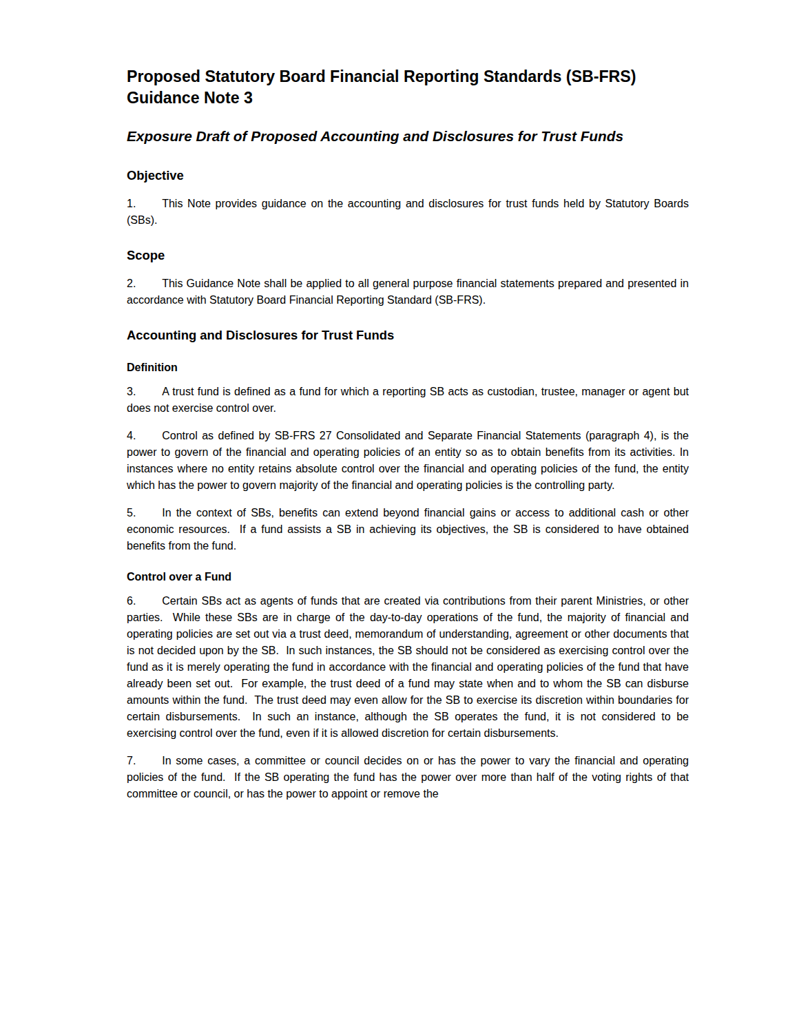Proposed Statutory Board Financial Reporting Standards (SB-FRS) Guidance Note 3
Exposure Draft of Proposed Accounting and Disclosures for Trust Funds
Objective
1. This Note provides guidance on the accounting and disclosures for trust funds held by Statutory Boards (SBs).
Scope
2. This Guidance Note shall be applied to all general purpose financial statements prepared and presented in accordance with Statutory Board Financial Reporting Standard (SB-FRS).
Accounting and Disclosures for Trust Funds
Definition
3. A trust fund is defined as a fund for which a reporting SB acts as custodian, trustee, manager or agent but does not exercise control over.
4. Control as defined by SB-FRS 27 Consolidated and Separate Financial Statements (paragraph 4), is the power to govern of the financial and operating policies of an entity so as to obtain benefits from its activities. In instances where no entity retains absolute control over the financial and operating policies of the fund, the entity which has the power to govern majority of the financial and operating policies is the controlling party.
5. In the context of SBs, benefits can extend beyond financial gains or access to additional cash or other economic resources. If a fund assists a SB in achieving its objectives, the SB is considered to have obtained benefits from the fund.
Control over a Fund
6. Certain SBs act as agents of funds that are created via contributions from their parent Ministries, or other parties. While these SBs are in charge of the day-to-day operations of the fund, the majority of financial and operating policies are set out via a trust deed, memorandum of understanding, agreement or other documents that is not decided upon by the SB. In such instances, the SB should not be considered as exercising control over the fund as it is merely operating the fund in accordance with the financial and operating policies of the fund that have already been set out. For example, the trust deed of a fund may state when and to whom the SB can disburse amounts within the fund. The trust deed may even allow for the SB to exercise its discretion within boundaries for certain disbursements. In such an instance, although the SB operates the fund, it is not considered to be exercising control over the fund, even if it is allowed discretion for certain disbursements.
7. In some cases, a committee or council decides on or has the power to vary the financial and operating policies of the fund. If the SB operating the fund has the power over more than half of the voting rights of that committee or council, or has the power to appoint or remove the